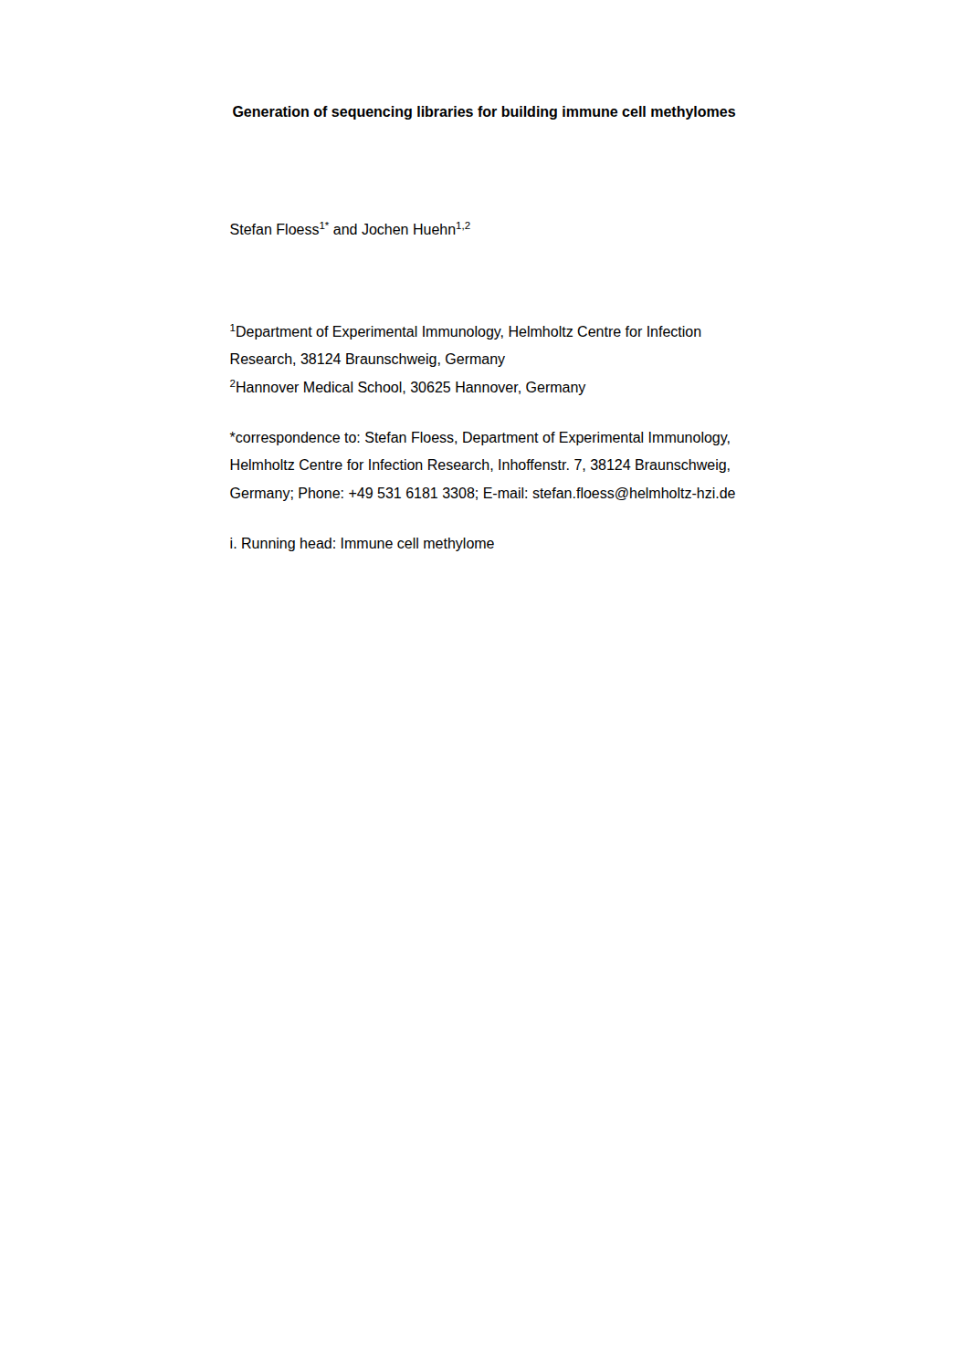Generation of sequencing libraries for building immune cell methylomes
Stefan Floess1* and Jochen Huehn1,2
1Department of Experimental Immunology, Helmholtz Centre for Infection Research, 38124 Braunschweig, Germany
2Hannover Medical School, 30625 Hannover, Germany
*correspondence to: Stefan Floess, Department of Experimental Immunology, Helmholtz Centre for Infection Research, Inhoffenstr. 7, 38124 Braunschweig, Germany; Phone: +49 531 6181 3308; E-mail: stefan.floess@helmholtz-hzi.de
i. Running head: Immune cell methylome